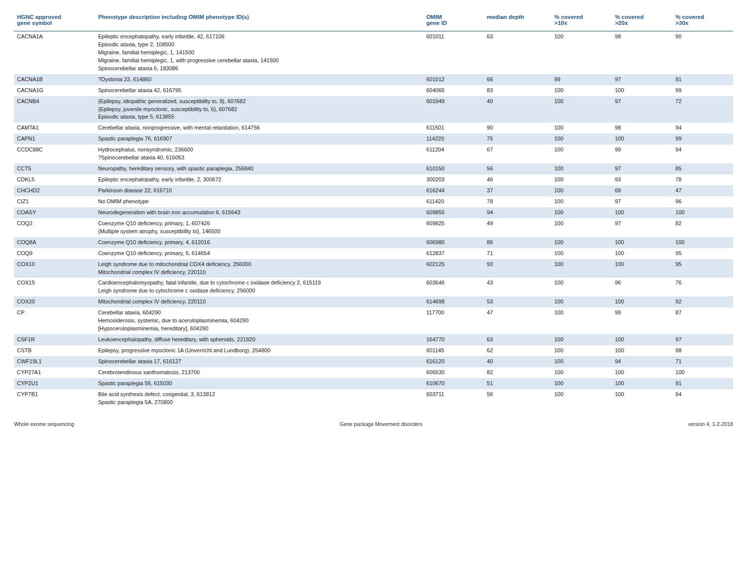| HGNC approved gene symbol | Phenotype description including OMIM phenotype ID(s) | OMIM gene ID | median depth | % covered >10x | % covered >20x | % covered >30x |
| --- | --- | --- | --- | --- | --- | --- |
| CACNA1A | Epileptic encephalopathy, early infantile, 42, 617106 Episodic ataxia, type 2, 108500 Migraine, familial hemiplegic, 1, 141500 Migraine, familial hemiplegic, 1, with progressive cerebellar ataxia, 141500 Spinocerebellar ataxia 6, 183086 | 601011 | 63 | 100 | 98 | 90 |
| CACNA1B | ?Dystonia 23, 614860 | 601012 | 66 | 99 | 97 | 91 |
| CACNA1G | Spinocerebellar ataxia 42, 616795 | 604065 | 83 | 100 | 100 | 99 |
| CACNB4 | {Epilepsy, idiopathic generalized, susceptibility to, 9}, 607682 {Epilepsy, juvenile myoclonic, susceptibility to, 6}, 607682 Episodic ataxia, type 5, 613855 | 601949 | 40 | 100 | 97 | 72 |
| CAMTA1 | Cerebellar ataxia, nonprogressive, with mental retardation, 614756 | 611501 | 90 | 100 | 98 | 94 |
| CAPN1 | Spastic paraplegia 76, 616907 | 114220 | 75 | 100 | 100 | 99 |
| CCDC88C | Hydrocephalus, nonsyndromic, 236600 ?Spinocerebellar ataxia 40, 616053 | 611204 | 67 | 100 | 99 | 94 |
| CCT5 | Neuropathy, hereditary sensory, with spastic paraplegia, 256840 | 610150 | 56 | 100 | 97 | 85 |
| CDKL5 | Epileptic encephalopathy, early infantile, 2, 300672 | 300203 | 46 | 100 | 93 | 78 |
| CHCHD2 | Parkinson disease 22, 616710 | 616244 | 37 | 100 | 69 | 47 |
| CIZ1 | No OMIM phenotype | 611420 | 78 | 100 | 97 | 96 |
| COASY | Neurodegeneration with brain iron accumulation 6, 615643 | 609855 | 94 | 100 | 100 | 100 |
| COQ2 | Coenzyme Q10 deficiency, primary, 1, 607426 {Multiple system atrophy, susceptibility to}, 146500 | 609825 | 49 | 100 | 97 | 82 |
| COQ8A | Coenzyme Q10 deficiency, primary, 4, 612016 | 606980 | 86 | 100 | 100 | 100 |
| COQ9 | Coenzyme Q10 deficiency, primary, 5, 614654 | 612837 | 71 | 100 | 100 | 95 |
| COX10 | Leigh syndrome due to mitochondrial COX4 deficiency, 256000 Mitochondrial complex IV deficiency, 220110 | 602125 | 93 | 100 | 100 | 95 |
| COX15 | Cardioencephalomyopathy, fatal infantile, due to cytochrome c oxidase deficiency 2, 615119 Leigh syndrome due to cytochrome c oxidase deficiency, 256000 | 603646 | 43 | 100 | 96 | 76 |
| COX20 | Mitochondrial complex IV deficiency, 220110 | 614698 | 53 | 100 | 100 | 92 |
| CP | Cerebellar ataxia, 604290 Hemosiderosis, systemic, due to aceruloplasminemia, 604290 [Hypoceruloplasminemia, hereditary], 604290 | 117700 | 47 | 100 | 99 | 87 |
| CSF1R | Leukoencephalopathy, diffuse hereditary, with spheroids, 221820 | 164770 | 63 | 100 | 100 | 97 |
| CSTB | Epilepsy, progressive myoclonic 1A (Unverricht and Lundborg), 254800 | 601145 | 62 | 100 | 100 | 98 |
| CWF19L1 | Spinocerebellar ataxia 17, 616127 | 616120 | 40 | 100 | 94 | 71 |
| CYP27A1 | Cerebrotendinous xanthomatosis, 213700 | 606530 | 82 | 100 | 100 | 100 |
| CYP2U1 | Spastic paraplegia 56, 615030 | 610670 | 51 | 100 | 100 | 91 |
| CYP7B1 | Bile acid synthesis defect, congenital, 3, 613812 Spastic paraplegia 5A, 270800 | 603711 | 56 | 100 | 100 | 94 |
Whole exome sequencing
Gene package Movement disorders
version 4, 1-2-2018